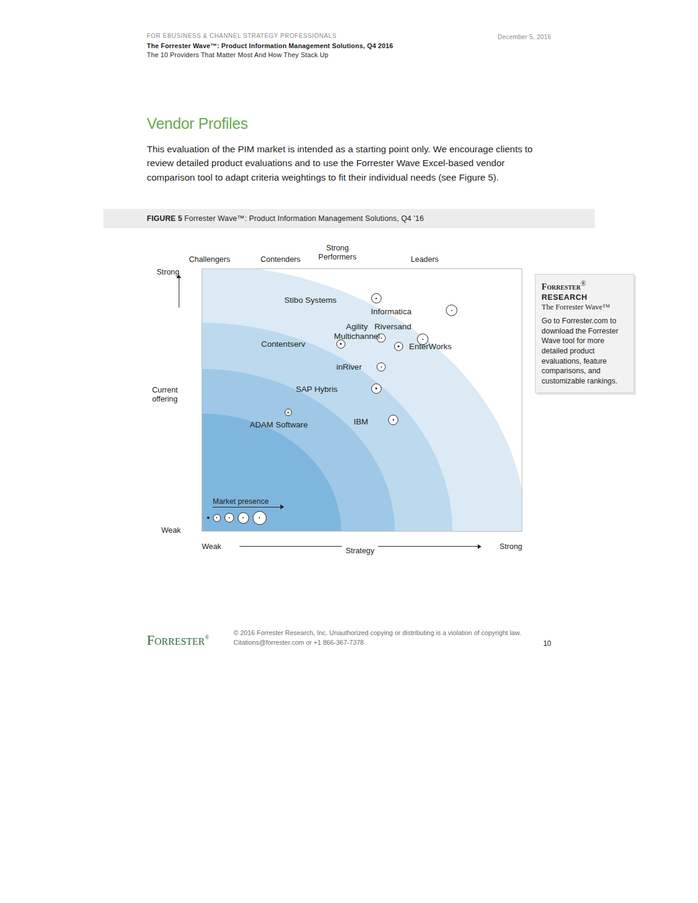For eBusiness & Channel Strategy Professionals
The Forrester Wave™: Product Information Management Solutions, Q4 2016
The 10 Providers That Matter Most And How They Stack Up
December 5, 2016
Vendor Profiles
This evaluation of the PIM market is intended as a starting point only. We encourage clients to review detailed product evaluations and to use the Forrester Wave Excel-based vendor comparison tool to adapt criteria weightings to fit their individual needs (see Figure 5).
FIGURE 5 Forrester Wave™: Product Information Management Solutions, Q4 ’16
Challengers Contenders Strong
Performers Leaders
Strong
Current
offering
Weak
Stibo Systems
Informatica
Riversand
Agility
Multichannel
EnterWorks
Contentserv
inRiver
SAP Hybris
ADAM Software
IBM
Market presence
Weak Strategy Strong
Forrester® RESEARCH
The Forrester Wave™
Go to Forrester.com to download the Forrester Wave tool for more detailed product evaluations, feature comparisons, and customizable rankings.
Forrester®
© 2016 Forrester Research, Inc. Unauthorized copying or distributing is a violation of copyright law.
Citations@forrester.com or +1 866-367-7378
10